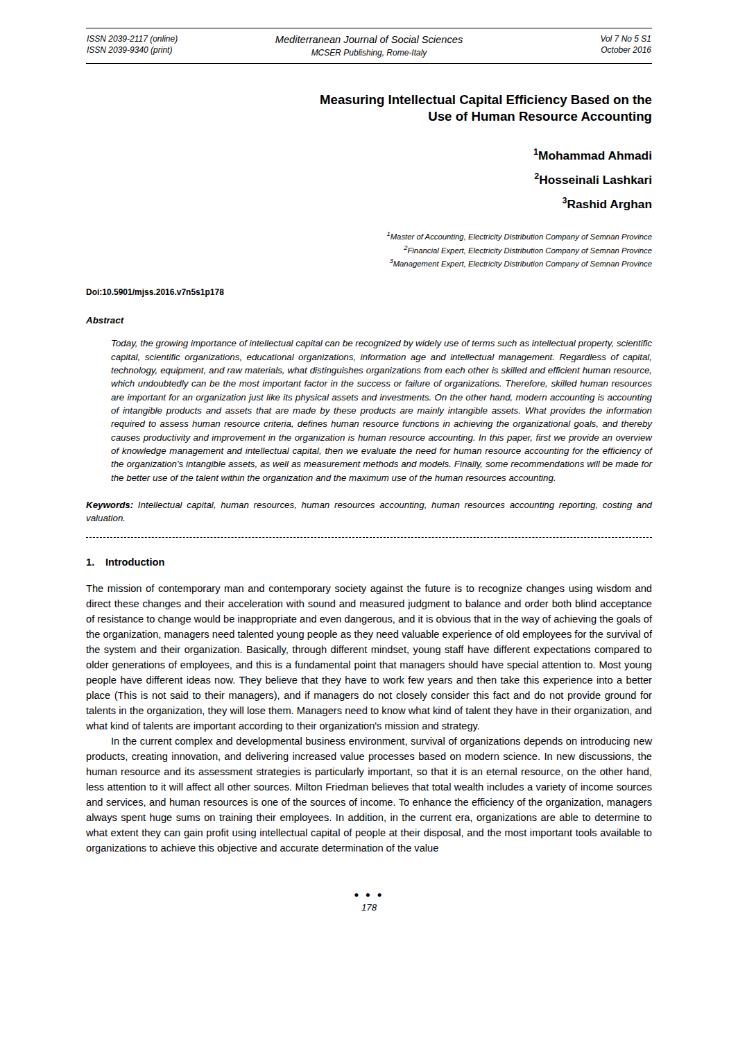| ISSN 2039-2117 (online) ISSN 2039-9340 (print) | Mediterranean Journal of Social Sciences MCSER Publishing, Rome-Italy | Vol 7 No 5 S1 October 2016 |
Measuring Intellectual Capital Efficiency Based on the
Use of Human Resource Accounting
1Mohammad Ahmadi
2Hosseinali Lashkari
3Rashid Arghan
1Master of Accounting, Electricity Distribution Company of Semnan Province
2Financial Expert, Electricity Distribution Company of Semnan Province
3Management Expert, Electricity Distribution Company of Semnan Province
Doi:10.5901/mjss.2016.v7n5s1p178
Abstract
Today, the growing importance of intellectual capital can be recognized by widely use of terms such as intellectual property, scientific capital, scientific organizations, educational organizations, information age and intellectual management. Regardless of capital, technology, equipment, and raw materials, what distinguishes organizations from each other is skilled and efficient human resource, which undoubtedly can be the most important factor in the success or failure of organizations. Therefore, skilled human resources are important for an organization just like its physical assets and investments. On the other hand, modern accounting is accounting of intangible products and assets that are made by these products are mainly intangible assets. What provides the information required to assess human resource criteria, defines human resource functions in achieving the organizational goals, and thereby causes productivity and improvement in the organization is human resource accounting. In this paper, first we provide an overview of knowledge management and intellectual capital, then we evaluate the need for human resource accounting for the efficiency of the organization's intangible assets, as well as measurement methods and models. Finally, some recommendations will be made for the better use of the talent within the organization and the maximum use of the human resources accounting.
Keywords: Intellectual capital, human resources, human resources accounting, human resources accounting reporting, costing and valuation.
1. Introduction
The mission of contemporary man and contemporary society against the future is to recognize changes using wisdom and direct these changes and their acceleration with sound and measured judgment to balance and order both blind acceptance of resistance to change would be inappropriate and even dangerous, and it is obvious that in the way of achieving the goals of the organization, managers need talented young people as they need valuable experience of old employees for the survival of the system and their organization. Basically, through different mindset, young staff have different expectations compared to older generations of employees, and this is a fundamental point that managers should have special attention to. Most young people have different ideas now. They believe that they have to work few years and then take this experience into a better place (This is not said to their managers), and if managers do not closely consider this fact and do not provide ground for talents in the organization, they will lose them. Managers need to know what kind of talent they have in their organization, and what kind of talents are important according to their organization's mission and strategy.
In the current complex and developmental business environment, survival of organizations depends on introducing new products, creating innovation, and delivering increased value processes based on modern science. In new discussions, the human resource and its assessment strategies is particularly important, so that it is an eternal resource, on the other hand, less attention to it will affect all other sources. Milton Friedman believes that total wealth includes a variety of income sources and services, and human resources is one of the sources of income. To enhance the efficiency of the organization, managers always spent huge sums on training their employees. In addition, in the current era, organizations are able to determine to what extent they can gain profit using intellectual capital of people at their disposal, and the most important tools available to organizations to achieve this objective and accurate determination of the value
● ● ●
178